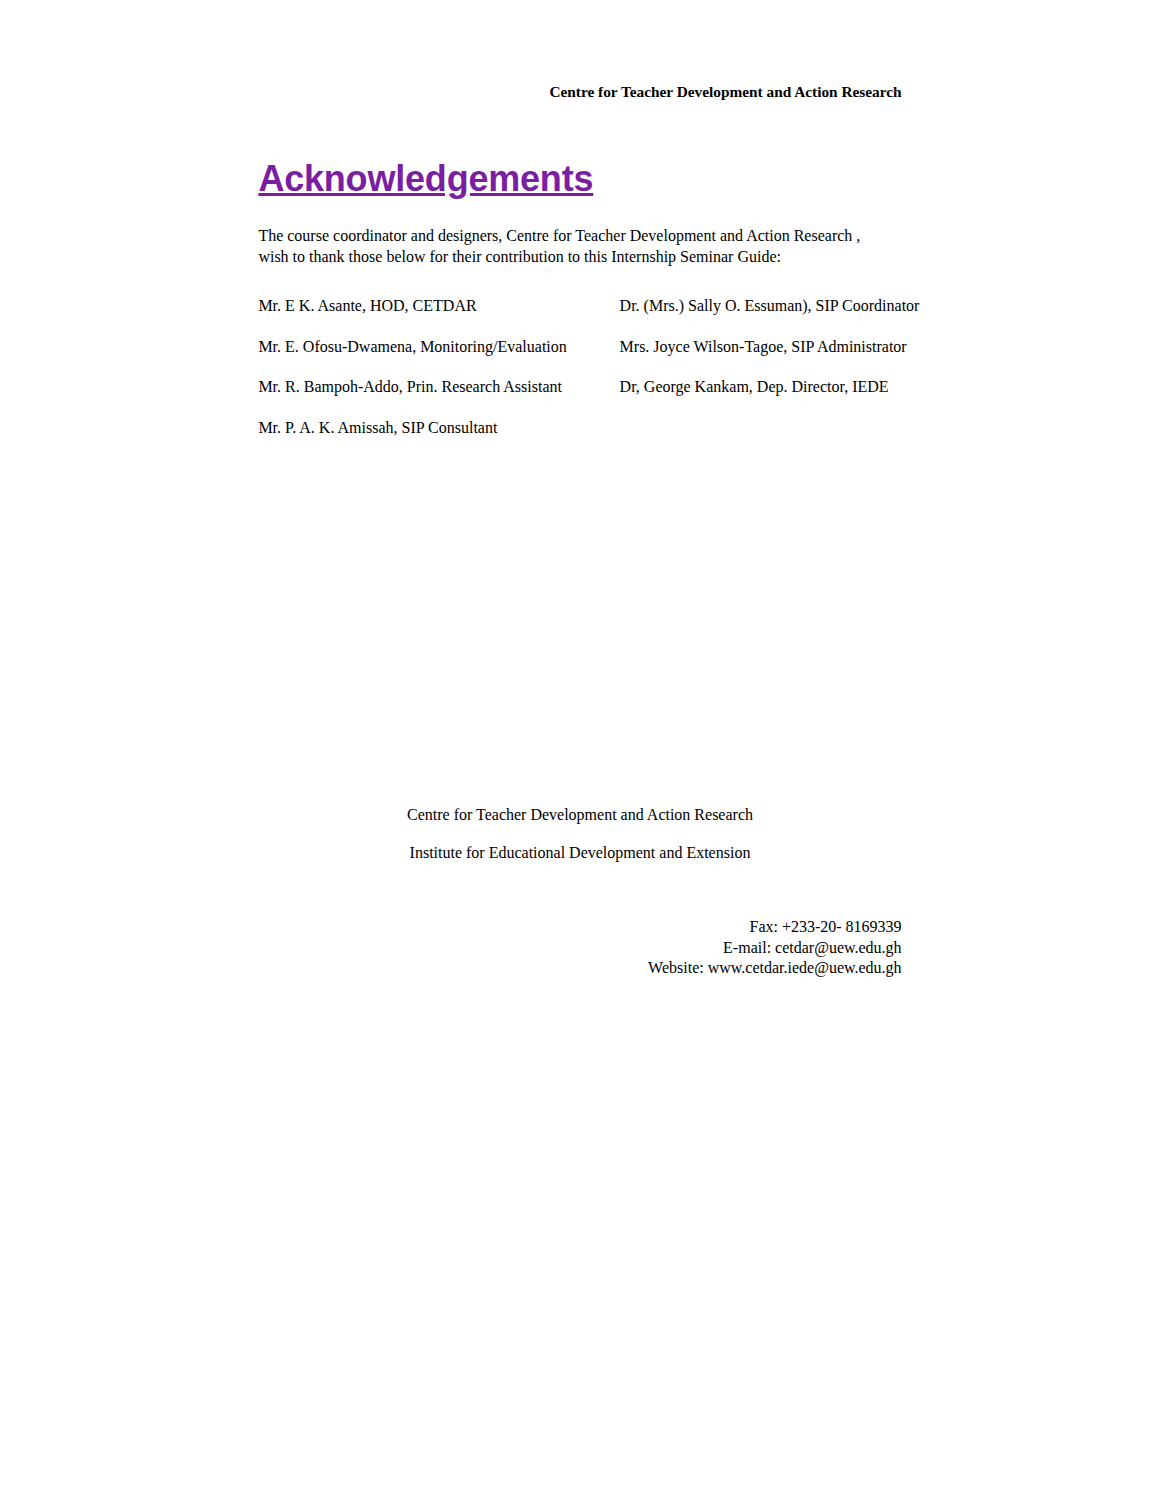Centre for Teacher Development and Action Research
Acknowledgements
The course coordinator and designers, Centre for Teacher Development and Action Research , wish to thank those below for their contribution to this Internship Seminar Guide:
| Mr. E K. Asante, HOD, CETDAR | Dr. (Mrs.) Sally O. Essuman), SIP Coordinator |
| Mr. E. Ofosu-Dwamena, Monitoring/Evaluation | Mrs. Joyce Wilson-Tagoe, SIP Administrator |
| Mr. R. Bampoh-Addo, Prin. Research Assistant | Dr, George Kankam, Dep. Director, IEDE |
| Mr. P. A. K. Amissah, SIP Consultant | |
Centre for Teacher Development and Action Research
Institute for Educational Development and Extension
Fax: +233-20- 8169339
E-mail: cetdar@uew.edu.gh
Website: www.cetdar.iede@uew.edu.gh